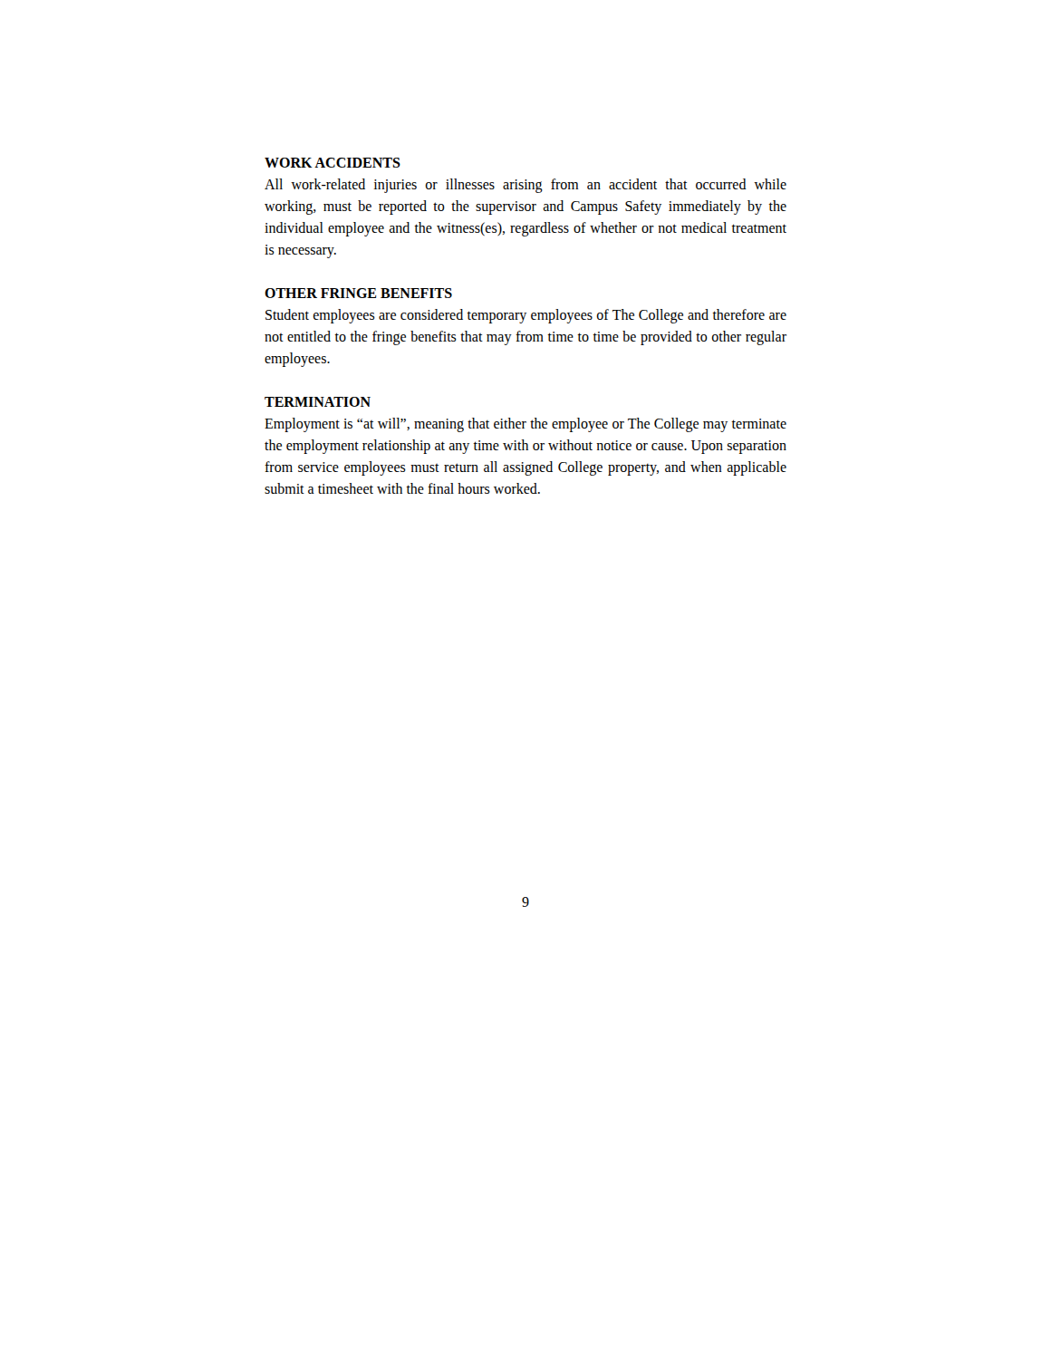Work Accidents
All work-related injuries or illnesses arising from an accident that occurred while working, must be reported to the supervisor and Campus Safety immediately by the individual employee and the witness(es), regardless of whether or not medical treatment is necessary.
Other Fringe Benefits
Student employees are considered temporary employees of The College and therefore are not entitled to the fringe benefits that may from time to time be provided to other regular employees.
Termination
Employment is “at will”, meaning that either the employee or The College may terminate the employment relationship at any time with or without notice or cause. Upon separation from service employees must return all assigned College property, and when applicable submit a timesheet with the final hours worked.
9